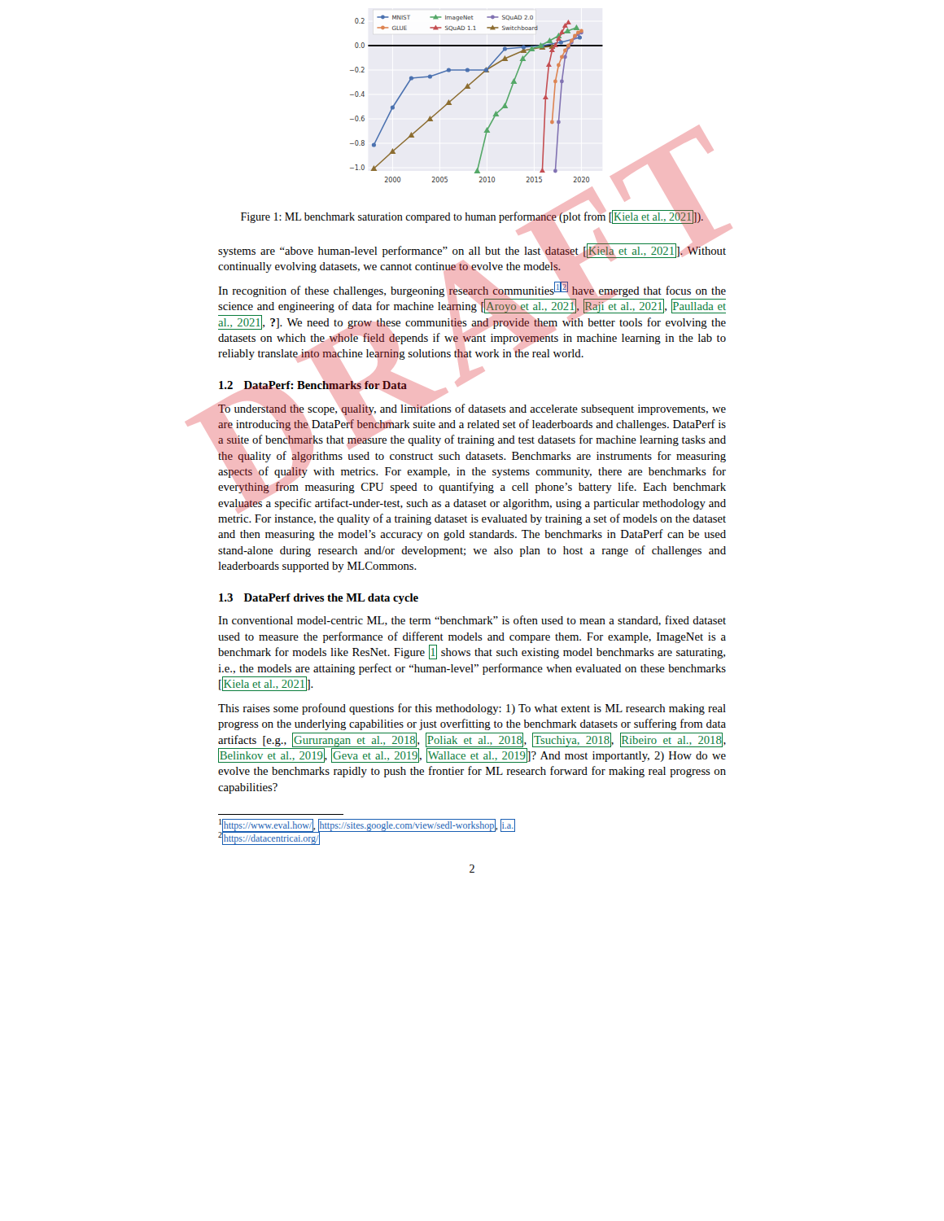DRAFT
0.2 0.0 −0.2 −0.4 −0.6 −0.8 −1.0 2000 2005 2010 2015 2020 MNIST ImageNet SQuAD 2.0 GLUE SQuAD 1.1 Switchboard
Figure 1: ML benchmark saturation compared to human performance (plot from [Kiela et al., 2021]).
systems are “above human-level performance” on all but the last dataset [Kiela et al., 2021]. Without continually evolving datasets, we cannot continue to evolve the models.
In recognition of these challenges, burgeoning research communities12 have emerged that focus on the science and engineering of data for machine learning [Aroyo et al., 2021, Raji et al., 2021, Paullada et al., 2021, ?]. We need to grow these communities and provide them with better tools for evolving the datasets on which the whole field depends if we want improvements in machine learning in the lab to reliably translate into machine learning solutions that work in the real world.
1.2 DataPerf: Benchmarks for Data
To understand the scope, quality, and limitations of datasets and accelerate subsequent improvements, we are introducing the DataPerf benchmark suite and a related set of leaderboards and challenges. DataPerf is a suite of benchmarks that measure the quality of training and test datasets for machine learning tasks and the quality of algorithms used to construct such datasets. Benchmarks are instruments for measuring aspects of quality with metrics. For example, in the systems community, there are benchmarks for everything from measuring CPU speed to quantifying a cell phone’s battery life. Each benchmark evaluates a specific artifact-under-test, such as a dataset or algorithm, using a particular methodology and metric. For instance, the quality of a training dataset is evaluated by training a set of models on the dataset and then measuring the model’s accuracy on gold standards. The benchmarks in DataPerf can be used stand-alone during research and/or development; we also plan to host a range of challenges and leaderboards supported by MLCommons.
1.3 DataPerf drives the ML data cycle
In conventional model-centric ML, the term “benchmark” is often used to mean a standard, fixed dataset used to measure the performance of different models and compare them. For example, ImageNet is a benchmark for models like ResNet. Figure 1 shows that such existing model benchmarks are saturating, i.e., the models are attaining perfect or “human-level” performance when evaluated on these benchmarks [Kiela et al., 2021].
This raises some profound questions for this methodology: 1) To what extent is ML research making real progress on the underlying capabilities or just overfitting to the benchmark datasets or suffering from data artifacts [e.g., Gururangan et al., 2018, Poliak et al., 2018, Tsuchiya, 2018, Ribeiro et al., 2018, Belinkov et al., 2019, Geva et al., 2019, Wallace et al., 2019]? And most importantly, 2) How do we evolve the benchmarks rapidly to push the frontier for ML research forward for making real progress on capabilities?
1https://www.eval.how/, https://sites.google.com/view/sedl-workshop, i.a.
2https://datacentricai.org/
2